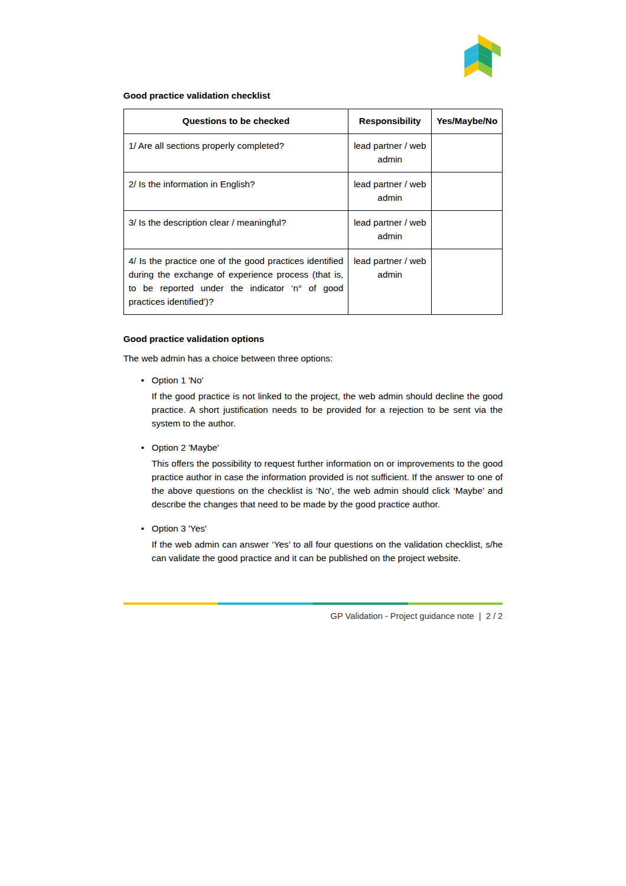Good practice validation checklist
| Questions to be checked | Responsibility | Yes/Maybe/No |
| --- | --- | --- |
| 1/ Are all sections properly completed? | lead partner / web admin | |
| 2/ Is the information in English? | lead partner / web admin | |
| 3/ Is the description clear / meaningful? | lead partner / web admin | |
| 4/ Is the practice one of the good practices identified during the exchange of experience process (that is, to be reported under the indicator ‘n° of good practices identified’)? | lead partner / web admin | |
Good practice validation options
The web admin has a choice between three options:
•Option 1 'No'
If the good practice is not linked to the project, the web admin should decline the good practice. A short justification needs to be provided for a rejection to be sent via the system to the author.
•Option 2 'Maybe'
This offers the possibility to request further information on or improvements to the good practice author in case the information provided is not sufficient. If the answer to one of the above questions on the checklist is ‘No’, the web admin should click ‘Maybe’ and describe the changes that need to be made by the good practice author.
•Option 3 'Yes'
If the web admin can answer ‘Yes’ to all four questions on the validation checklist, s/he can validate the good practice and it can be published on the project website.
GP Validation - Project guidance note | 2 / 2